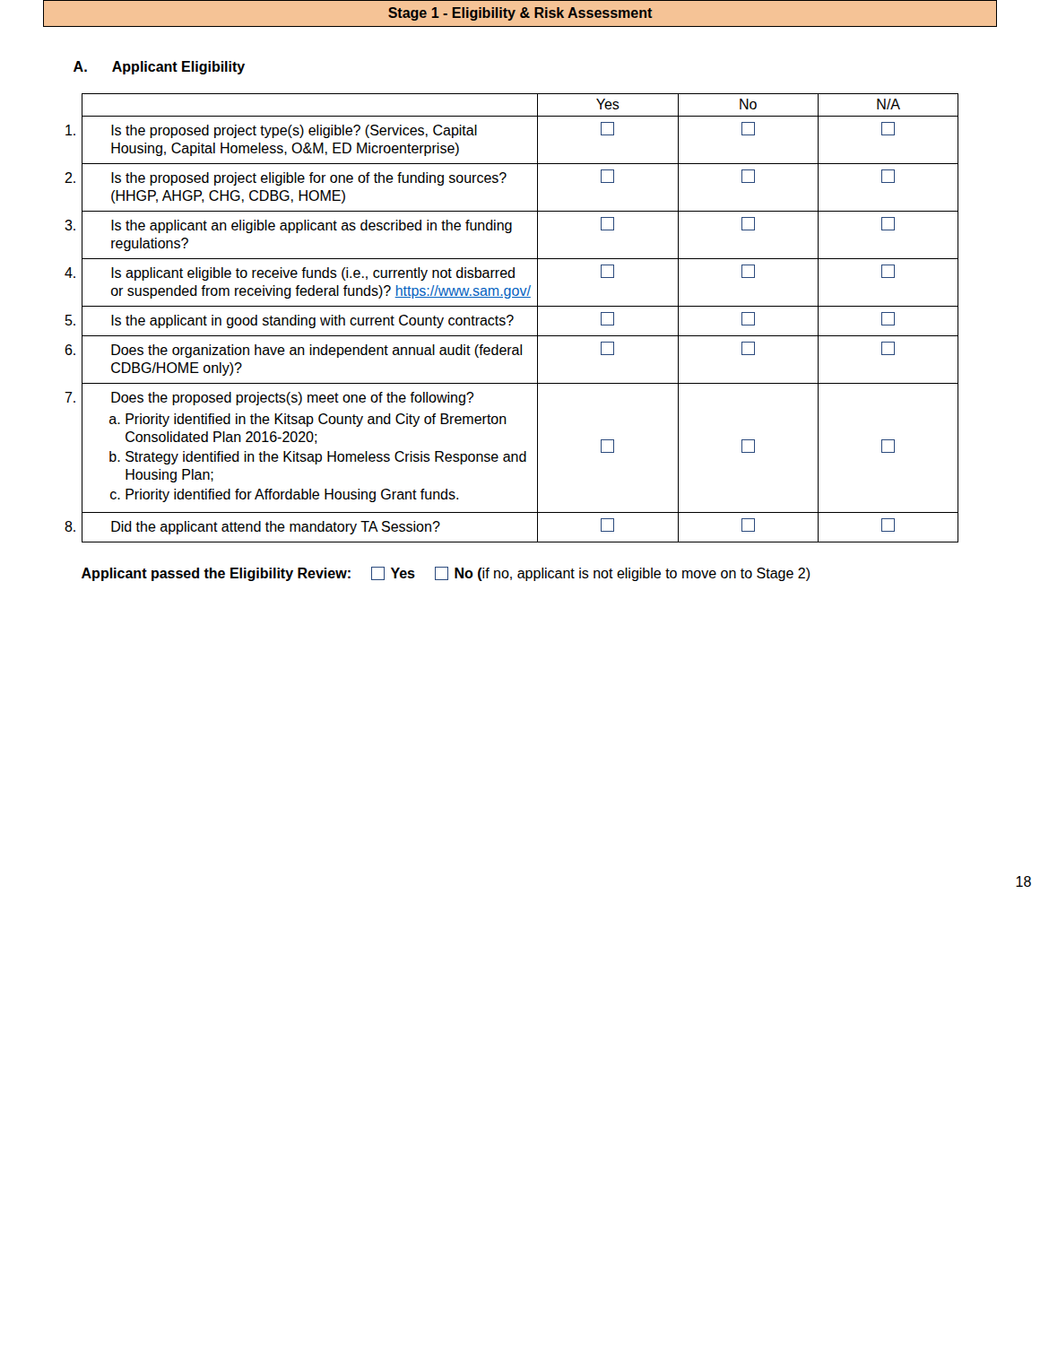Stage 1 - Eligibility & Risk Assessment
A. Applicant Eligibility
| | Yes | No | N/A |
| --- | --- | --- | --- |
| 1. Is the proposed project type(s) eligible? (Services, Capital Housing, Capital Homeless, O&M, ED Microenterprise) | | | |
| 2. Is the proposed project eligible for one of the funding sources? (HHGP, AHGP, CHG, CDBG, HOME) | | | |
| 3. Is the applicant an eligible applicant as described in the funding regulations? | | | |
| 4. Is applicant eligible to receive funds (i.e., currently not disbarred or suspended from receiving federal funds)? https://www.sam.gov/ | | | |
| 5. Is the applicant in good standing with current County contracts? | | | |
| 6. Does the organization have an independent annual audit (federal CDBG/HOME only)? | | | |
| 7. Does the proposed projects(s) meet one of the following? Priority identified in the Kitsap County and City of Bremerton Consolidated Plan 2016-2020; Strategy identified in the Kitsap Homeless Crisis Response and Housing Plan; Priority identified for Affordable Housing Grant funds. | | | |
| 8. Did the applicant attend the mandatory TA Session? | | | |
Applicant passed the Eligibility Review: Yes No (if no, applicant is not eligible to move on to Stage 2)
18